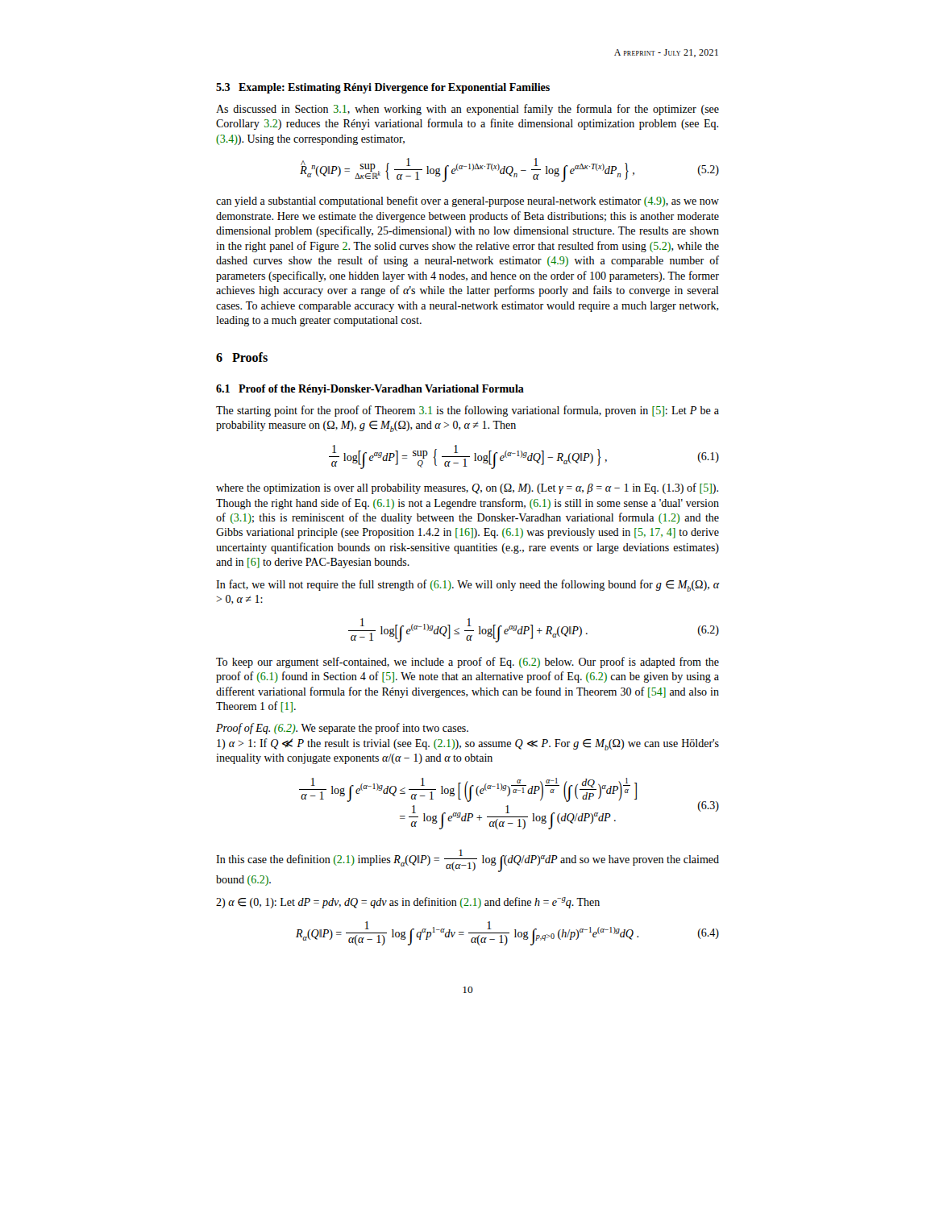A preprint - July 21, 2021
5.3 Example: Estimating Rényi Divergence for Exponential Families
As discussed in Section 3.1, when working with an exponential family the formula for the optimizer (see Corollary 3.2) reduces the Rényi variational formula to a finite dimensional optimization problem (see Eq. (3.4)). Using the corresponding estimator,
Rαn(Q‖P) = sup Δκ∈ℝk { 1 α − 1 log ∫ e(α−1)Δκ·T(x)dQn − 1 α log ∫ eα Δκ·T(x)dPn } , (5.2)
can yield a substantial computational benefit over a general-purpose neural-network estimator (4.9), as we now demonstrate. Here we estimate the divergence between products of Beta distributions; this is another moderate dimensional problem (specifically, 25-dimensional) with no low dimensional structure. The results are shown in the right panel of Figure 2. The solid curves show the relative error that resulted from using (5.2), while the dashed curves show the result of using a neural-network estimator (4.9) with a comparable number of parameters (specifically, one hidden layer with 4 nodes, and hence on the order of 100 parameters). The former achieves high accuracy over a range of α's while the latter performs poorly and fails to converge in several cases. To achieve comparable accuracy with a neural-network estimator would require a much larger network, leading to a much greater computational cost.
6 Proofs
6.1 Proof of the Rényi-Donsker-Varadhan Variational Formula
The starting point for the proof of Theorem 3.1 is the following variational formula, proven in [5]: Let P be a probability measure on (Ω, M), g ∈ Mb(Ω), and α > 0, α ≠ 1. Then
1 α log[∫ eαgdP] = sup Q { 1 α − 1 log[∫ e(α−1)gdQ] − Rα(Q‖P) } , (6.1)
where the optimization is over all probability measures, Q, on (Ω, M). (Let γ = α, β = α − 1 in Eq. (1.3) of [5]). Though the right hand side of Eq. (6.1) is not a Legendre transform, (6.1) is still in some sense a 'dual' version of (3.1); this is reminiscent of the duality between the Donsker-Varadhan variational formula (1.2) and the Gibbs variational principle (see Proposition 1.4.2 in [16]). Eq. (6.1) was previously used in [5, 17, 4] to derive uncertainty quantification bounds on risk-sensitive quantities (e.g., rare events or large deviations estimates) and in [6] to derive PAC-Bayesian bounds.
In fact, we will not require the full strength of (6.1). We will only need the following bound for g ∈ Mb(Ω), α > 0, α ≠ 1:
1 α − 1 log[∫ e(α−1)gdQ] ≤ 1 α log[∫ eαgdP] + Rα(Q‖P) . (6.2)
To keep our argument self-contained, we include a proof of Eq. (6.2) below. Our proof is adapted from the proof of (6.1) found in Section 4 of [5]. We note that an alternative proof of Eq. (6.2) can be given by using a different variational formula for the Rényi divergences, which can be found in Theorem 30 of [54] and also in Theorem 1 of [1].
Proof of Eq. (6.2). We separate the proof into two cases.
1) α > 1: If Q ≪̸ P the result is trivial (see Eq. (2.1)), so assume Q ≪ P. For g ∈ Mb(Ω) we can use Hölder's inequality with conjugate exponents α/(α − 1) and α to obtain
1 α − 1 log ∫ e(α−1)gdQ ≤
1 α − 1 log [ (∫ (e(α−1)g)αα−1dP)α−1 α (∫ (dQ dP)αdP)1 α ]
=
1 α log ∫ eαgdP + 1 α(α − 1) log ∫ (dQ/dP)αdP .
(6.3)
In this case the definition (2.1) implies Rα(Q‖P) = 1 α(α−1) log ∫(dQ/dP)αdP and so we have proven the claimed bound (6.2).
2) α ∈ (0, 1): Let dP = pdν, dQ = qdν as in definition (2.1) and define h = e−gq. Then
Rα(Q‖P) = 1 α(α − 1) log ∫ qαp1−αdν = 1 α(α − 1) log ∫p,q>0 (h/p)α−1e(α−1)gdQ . (6.4)
10